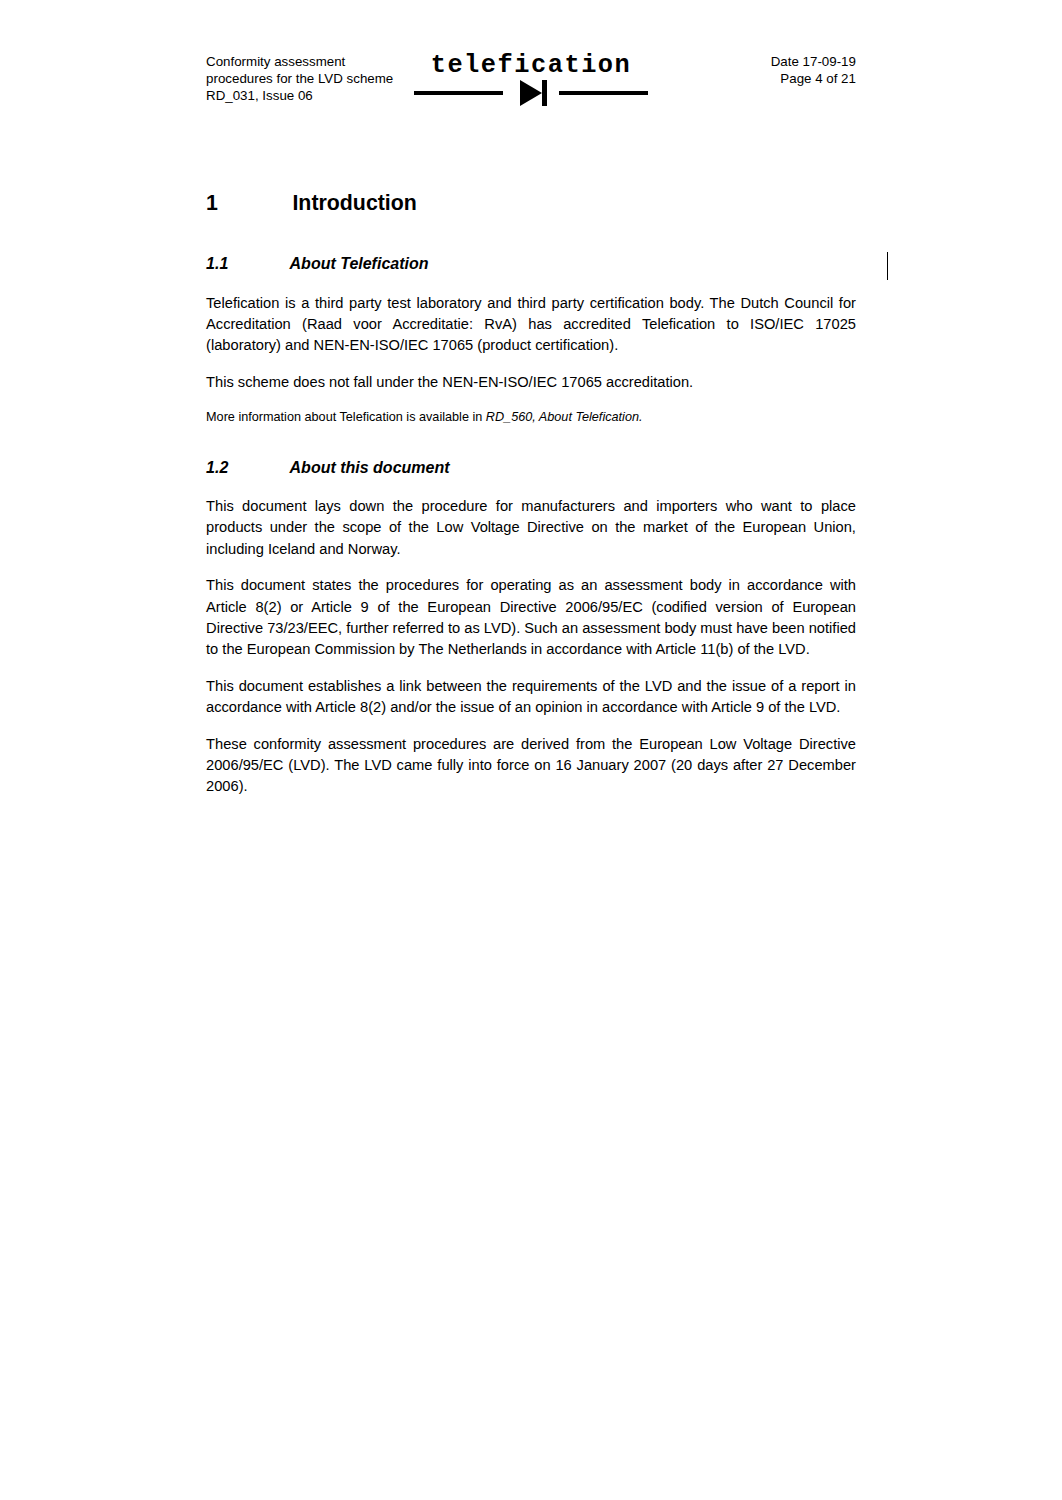Conformity assessment
procedures for the LVD scheme
RD_031, Issue 06
telefication
Date 17-09-19
Page 4 of 21
1 Introduction
1.1 About Telefication
Telefication is a third party test laboratory and third party certification body. The Dutch Council for Accreditation (Raad voor Accreditatie: RvA) has accredited Telefication to ISO/IEC 17025 (laboratory) and NEN-EN-ISO/IEC 17065 (product certification).
This scheme does not fall under the NEN-EN-ISO/IEC 17065 accreditation.
More information about Telefication is available in RD_560, About Telefication.
1.2 About this document
This document lays down the procedure for manufacturers and importers who want to place products under the scope of the Low Voltage Directive on the market of the European Union, including Iceland and Norway.
This document states the procedures for operating as an assessment body in accordance with Article 8(2) or Article 9 of the European Directive 2006/95/EC (codified version of European Directive 73/23/EEC, further referred to as LVD). Such an assessment body must have been notified to the European Commission by The Netherlands in accordance with Article 11(b) of the LVD.
This document establishes a link between the requirements of the LVD and the issue of a report in accordance with Article 8(2) and/or the issue of an opinion in accordance with Article 9 of the LVD.
These conformity assessment procedures are derived from the European Low Voltage Directive 2006/95/EC (LVD). The LVD came fully into force on 16 January 2007 (20 days after 27 December 2006).